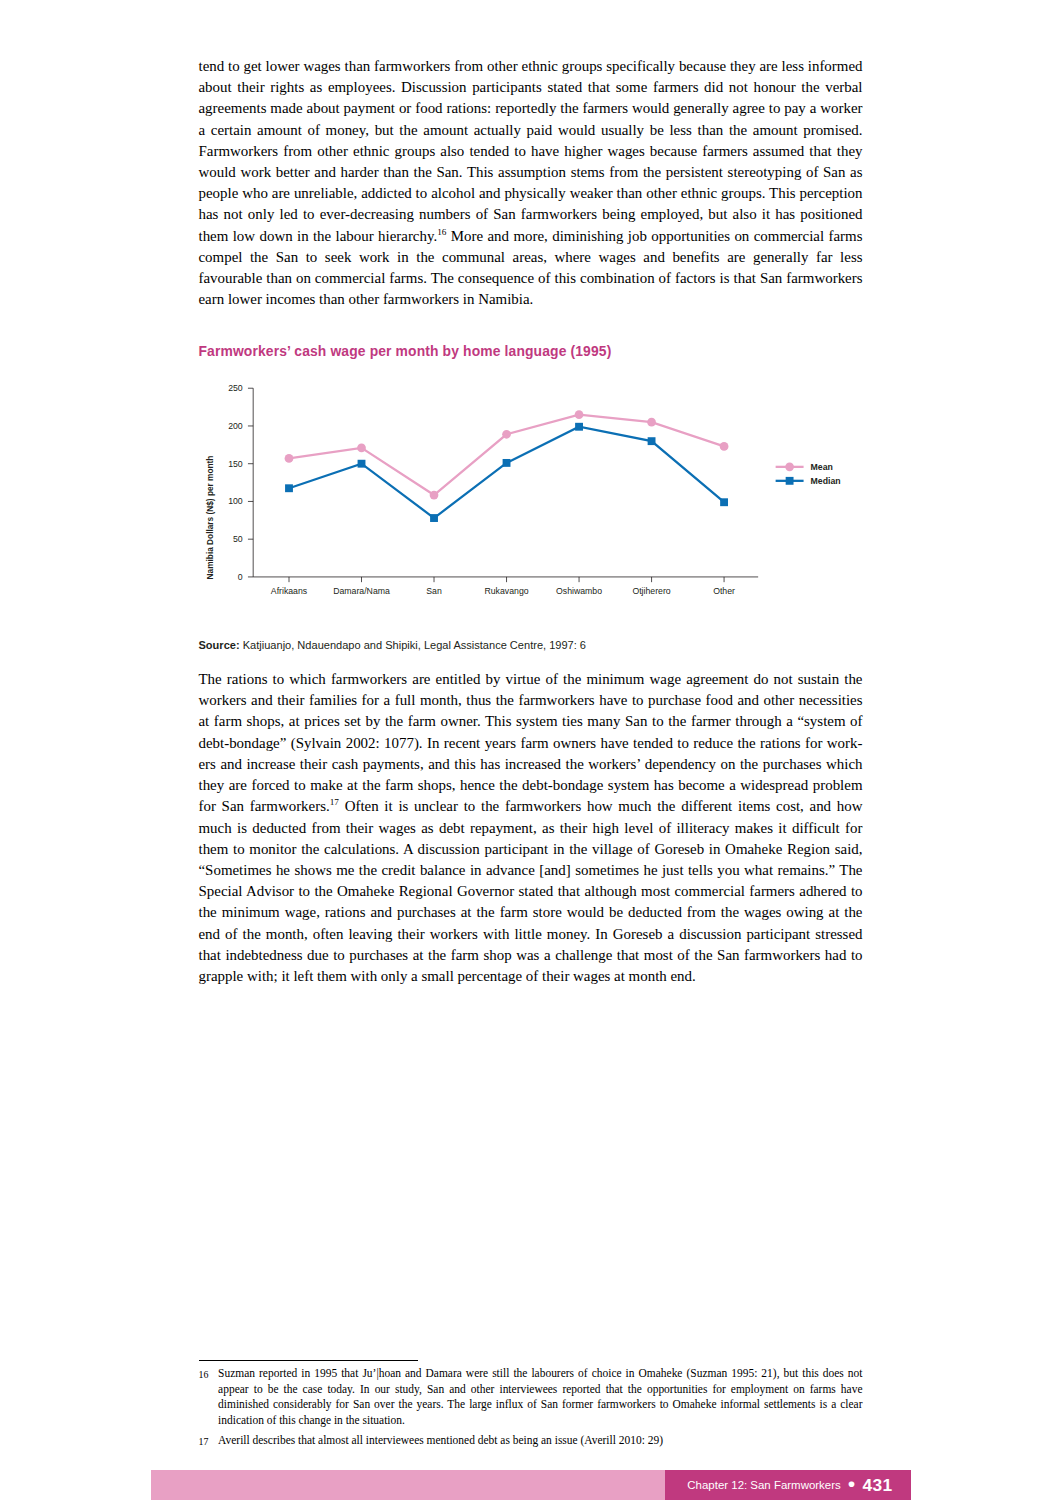tend to get lower wages than farmworkers from other ethnic groups specifically because they are less informed about their rights as employees. Discussion participants stated that some farmers did not honour the verbal agreements made about payment or food rations: reportedly the farmers would generally agree to pay a worker a certain amount of money, but the amount actually paid would usually be less than the amount promised. Farmworkers from other ethnic groups also tended to have higher wages because farmers assumed that they would work better and harder than the San. This assumption stems from the persistent stereotyping of San as people who are unreliable, addicted to alcohol and physically weaker than other ethnic groups. This perception has not only led to ever-decreasing numbers of San farmworkers being employed, but also it has positioned them low down in the labour hierarchy.16 More and more, diminishing job opportunities on commercial farms compel the San to seek work in the communal areas, where wages and benefits are generally far less favourable than on commercial farms. The consequence of this combination of factors is that San farmworkers earn lower incomes than other farmworkers in Namibia.
Farmworkers’ cash wage per month by home language (1995)
Namibia Dollars (N$) per month 0 50 100 150 200 250 Afrikaans Damara/Nama San Rukavango Oshiwambo Otjiherero Other Mean Median
Source: Katjiuanjo, Ndauendapo and Shipiki, Legal Assistance Centre, 1997: 6
The rations to which farmworkers are entitled by virtue of the minimum wage agreement do not sustain the workers and their families for a full month, thus the farmworkers have to purchase food and other necessities at farm shops, at prices set by the farm owner. This system ties many San to the farmer through a “system of debt-bondage” (Sylvain 2002: 1077). In recent years farm owners have tended to reduce the rations for workers and increase their cash payments, and this has increased the workers’ dependency on the purchases which they are forced to make at the farm shops, hence the debt-bondage system has become a widespread problem for San farmworkers.17 Often it is unclear to the farmworkers how much the different items cost, and how much is deducted from their wages as debt repayment, as their high level of illiteracy makes it difficult for them to monitor the calculations. A discussion participant in the village of Goreseb in Omaheke Region said, “Sometimes he shows me the credit balance in advance [and] sometimes he just tells you what remains.” The Special Advisor to the Omaheke Regional Governor stated that although most commercial farmers adhered to the minimum wage, rations and purchases at the farm store would be deducted from the wages owing at the end of the month, often leaving their workers with little money. In Goreseb a discussion participant stressed that indebtedness due to purchases at the farm shop was a challenge that most of the San farmworkers had to grapple with; it left them with only a small percentage of their wages at month end.
16
Suzman reported in 1995 that Ju’|hoan and Damara were still the labourers of choice in Omaheke (Suzman 1995: 21), but this does not appear to be the case today. In our study, San and other interviewees reported that the opportunities for employment on farms have diminished considerably for San over the years. The large influx of San former farmworkers to Omaheke informal settlements is a clear indication of this change in the situation.
17
Averill describes that almost all interviewees mentioned debt as being an issue (Averill 2010: 29)
Chapter 12: San Farmworkers ● 431